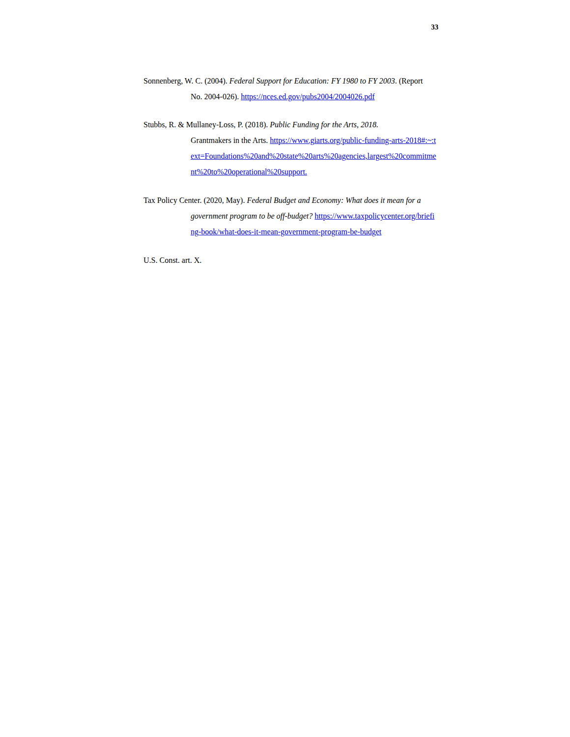33
Sonnenberg, W. C. (2004). Federal Support for Education: FY 1980 to FY 2003. (Report No. 2004-026). https://nces.ed.gov/pubs2004/2004026.pdf
Stubbs, R. & Mullaney-Loss, P. (2018). Public Funding for the Arts, 2018. Grantmakers in the Arts. https://www.giarts.org/public-funding-arts-2018#:~:text=Foundations%20and%20state%20arts%20agencies,largest%20commitment%20to%20operational%20support.
Tax Policy Center. (2020, May). Federal Budget and Economy: What does it mean for a government program to be off-budget? https://www.taxpolicycenter.org/briefing-book/what-does-it-mean-government-program-be-budget
U.S. Const. art. X.